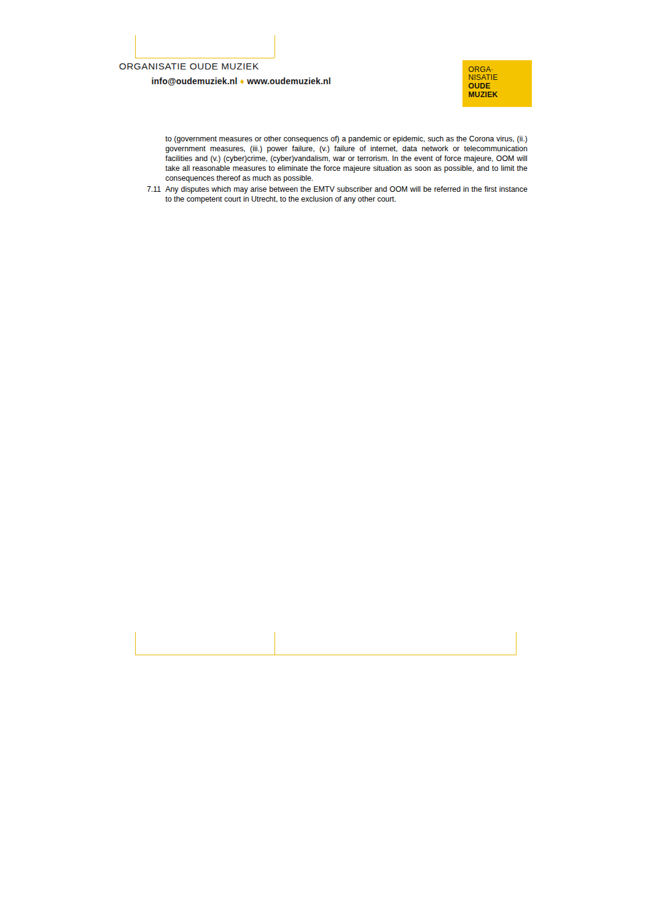ORGANISATIE OUDE MUZIEK
info@oudemuziek.nl ♦ www.oudemuziek.nl
ORGA·
NISATIE
OUDE
MUZIEK
to (government measures or other consequencs of) a pandemic or epidemic, such as the Corona virus, (ii.) government measures, (iii.) power failure, (v.) failure of internet, data network or telecommunication facilities and (v.) (cyber)crime, (cyber)vandalism, war or terrorism. In the event of force majeure, OOM will take all reasonable measures to eliminate the force majeure situation as soon as possible, and to limit the consequences thereof as much as possible.
7.11
Any disputes which may arise between the EMTV subscriber and OOM will be referred in the first instance to the competent court in Utrecht, to the exclusion of any other court.